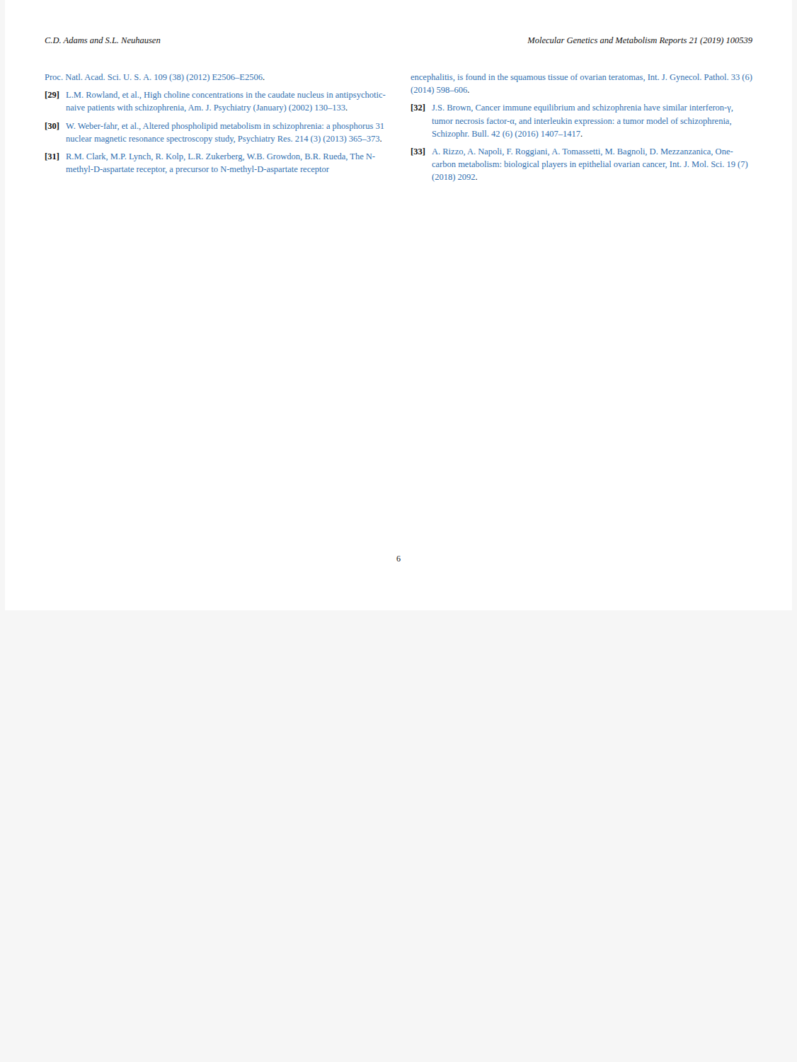C.D. Adams and S.L. Neuhausen
Molecular Genetics and Metabolism Reports 21 (2019) 100539
Proc. Natl. Acad. Sci. U. S. A. 109 (38) (2012) E2506–E2506.
[29] L.M. Rowland, et al., High choline concentrations in the caudate nucleus in antipsychotic-naive patients with schizophrenia, Am. J. Psychiatry (January) (2002) 130–133.
[30] W. Weber-fahr, et al., Altered phospholipid metabolism in schizophrenia: a phosphorus 31 nuclear magnetic resonance spectroscopy study, Psychiatry Res. 214 (3) (2013) 365–373.
[31] R.M. Clark, M.P. Lynch, R. Kolp, L.R. Zukerberg, W.B. Growdon, B.R. Rueda, The N-methyl-D-aspartate receptor, a precursor to N-methyl-D-aspartate receptor
encephalitis, is found in the squamous tissue of ovarian teratomas, Int. J. Gynecol. Pathol. 33 (6) (2014) 598–606.
[32] J.S. Brown, Cancer immune equilibrium and schizophrenia have similar interferon-γ, tumor necrosis factor-α, and interleukin expression: a tumor model of schizophrenia, Schizophr. Bull. 42 (6) (2016) 1407–1417.
[33] A. Rizzo, A. Napoli, F. Roggiani, A. Tomassetti, M. Bagnoli, D. Mezzanzanica, One-carbon metabolism: biological players in epithelial ovarian cancer, Int. J. Mol. Sci. 19 (7) (2018) 2092.
6